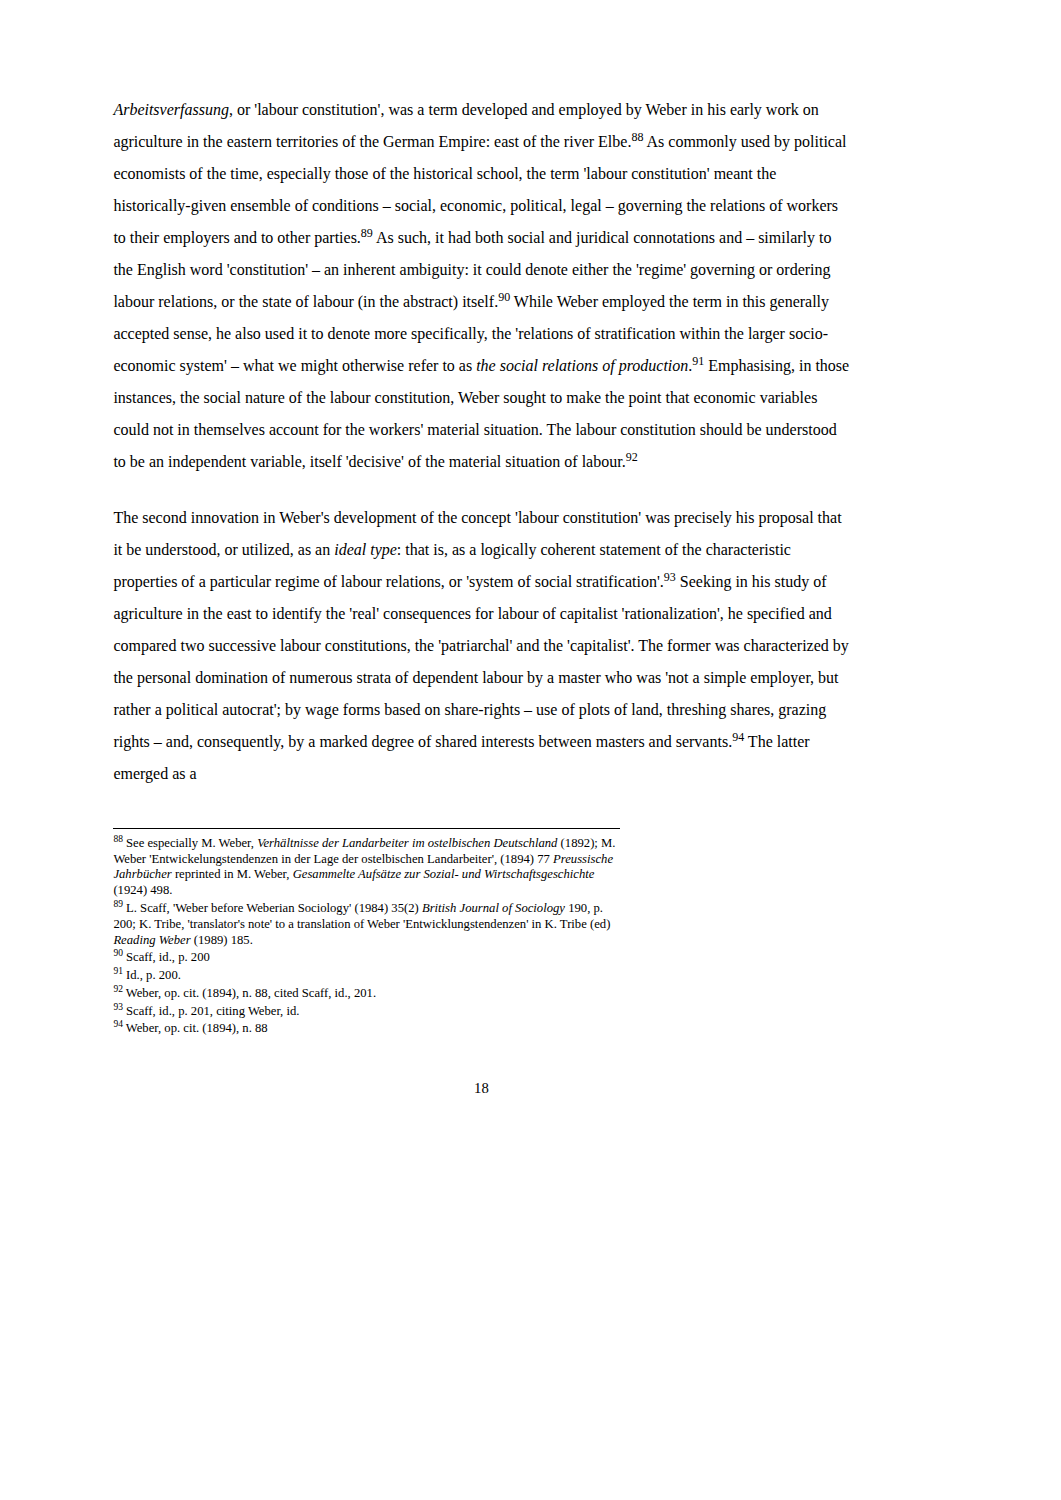Arbeitsverfassung, or 'labour constitution', was a term developed and employed by Weber in his early work on agriculture in the eastern territories of the German Empire: east of the river Elbe.88 As commonly used by political economists of the time, especially those of the historical school, the term 'labour constitution' meant the historically-given ensemble of conditions – social, economic, political, legal – governing the relations of workers to their employers and to other parties.89 As such, it had both social and juridical connotations and – similarly to the English word 'constitution' – an inherent ambiguity: it could denote either the 'regime' governing or ordering labour relations, or the state of labour (in the abstract) itself.90 While Weber employed the term in this generally accepted sense, he also used it to denote more specifically, the 'relations of stratification within the larger socio-economic system' – what we might otherwise refer to as the social relations of production.91 Emphasising, in those instances, the social nature of the labour constitution, Weber sought to make the point that economic variables could not in themselves account for the workers' material situation. The labour constitution should be understood to be an independent variable, itself 'decisive' of the material situation of labour.92
The second innovation in Weber's development of the concept 'labour constitution' was precisely his proposal that it be understood, or utilized, as an ideal type: that is, as a logically coherent statement of the characteristic properties of a particular regime of labour relations, or 'system of social stratification'.93 Seeking in his study of agriculture in the east to identify the 'real' consequences for labour of capitalist 'rationalization', he specified and compared two successive labour constitutions, the 'patriarchal' and the 'capitalist'. The former was characterized by the personal domination of numerous strata of dependent labour by a master who was 'not a simple employer, but rather a political autocrat'; by wage forms based on share-rights – use of plots of land, threshing shares, grazing rights – and, consequently, by a marked degree of shared interests between masters and servants.94 The latter emerged as a
88 See especially M. Weber, Verhältnisse der Landarbeiter im ostelbischen Deutschland (1892); M. Weber 'Entwickelungstendenzen in der Lage der ostelbischen Landarbeiter', (1894) 77 Preussische Jahrbücher reprinted in M. Weber, Gesammelte Aufsätze zur Sozial- und Wirtschaftsgeschichte (1924) 498.
89 L. Scaff, 'Weber before Weberian Sociology' (1984) 35(2) British Journal of Sociology 190, p. 200; K. Tribe, 'translator's note' to a translation of Weber 'Entwicklungstendenzen' in K. Tribe (ed) Reading Weber (1989) 185.
90 Scaff, id., p. 200
91 Id., p. 200.
92 Weber, op. cit. (1894), n. 88, cited Scaff, id., 201.
93 Scaff, id., p. 201, citing Weber, id.
94 Weber, op. cit. (1894), n. 88
18